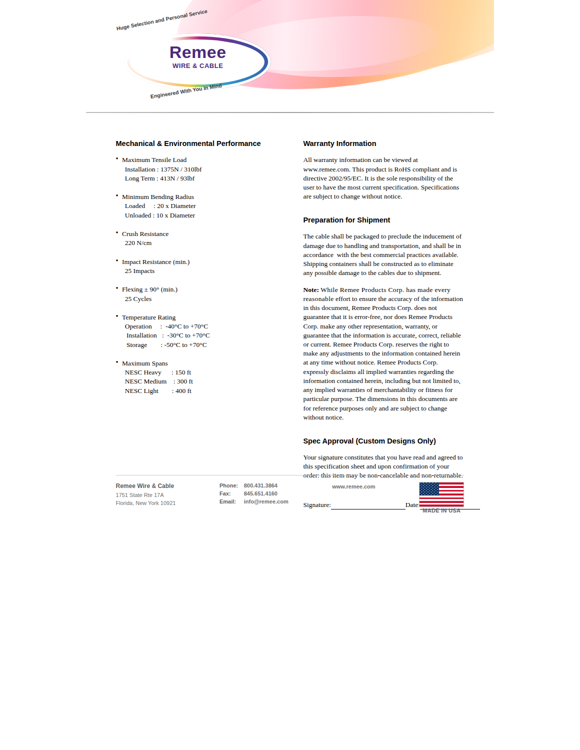Huge Selection and Personal Service
Remee
WIRE & CABLE
Engineered With You In Mind
Mechanical & Environmental Performance
Maximum Tensile Load Installation : 1375N / 310lbf Long Term : 413N / 93lbf
Minimum Bending Radius Loaded : 20 x Diameter Unloaded : 10 x Diameter
Crush Resistance 220 N/cm
Impact Resistance (min.) 25 Impacts
Flexing ± 90° (min.) 25 Cycles
Temperature Rating Operation : -40°C to +70°C Installation : -30°C to +70°C Storage : -50°C to +70°C
Maximum Spans NESC Heavy : 150 ft NESC Medium : 300 ft NESC Light : 400 ft
Warranty Information
All warranty information can be viewed at www.remee.com. This product is RoHS compliant and is directive 2002/95/EC. It is the sole responsibility of the user to have the most current specification. Specifications are subject to change without notice.
Preparation for Shipment
The cable shall be packaged to preclude the inducement of damage due to handling and transportation, and shall be in accordance with the best commercial practices available. Shipping containers shall be constructed as to eliminate any possible damage to the cables due to shipment.
Note: While Remee Products Corp. has made every reasonable effort to ensure the accuracy of the information in this document, Remee Products Corp. does not guarantee that it is error-free, nor does Remee Products Corp. make any other representation, warranty, or guarantee that the information is accurate, correct, reliable or current. Remee Products Corp. reserves the right to make any adjustments to the information contained herein at any time without notice. Remee Products Corp. expressly disclaims all implied warranties regarding the information contained herein, including but not limited to, any implied warranties of merchantability or fitness for particular purpose. The dimensions in this documents are for reference purposes only and are subject to change without notice.
Spec Approval (Custom Designs Only)
Your signature constitutes that you have read and agreed to this specification sheet and upon confirmation of your order: this item may be non-cancelable and non-returnable.
Signature: Date:
Remee Wire & Cable
1751 State Rte 17A
Florida, New York 10921
Phone:
800.431.3864
Fax:
845.651.4160
Email:
info@remee.com
www.remee.com
MADE IN USA